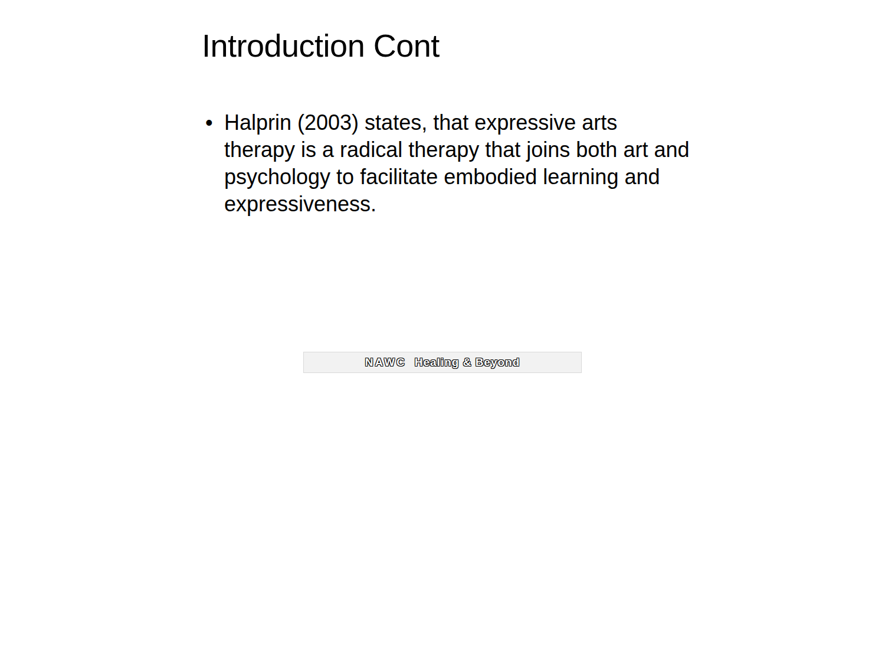Introduction Cont
Halprin (2003) states, that expressive arts therapy is a radical therapy that joins both art and psychology to facilitate embodied learning and expressiveness.
NAWCHealing & Beyond